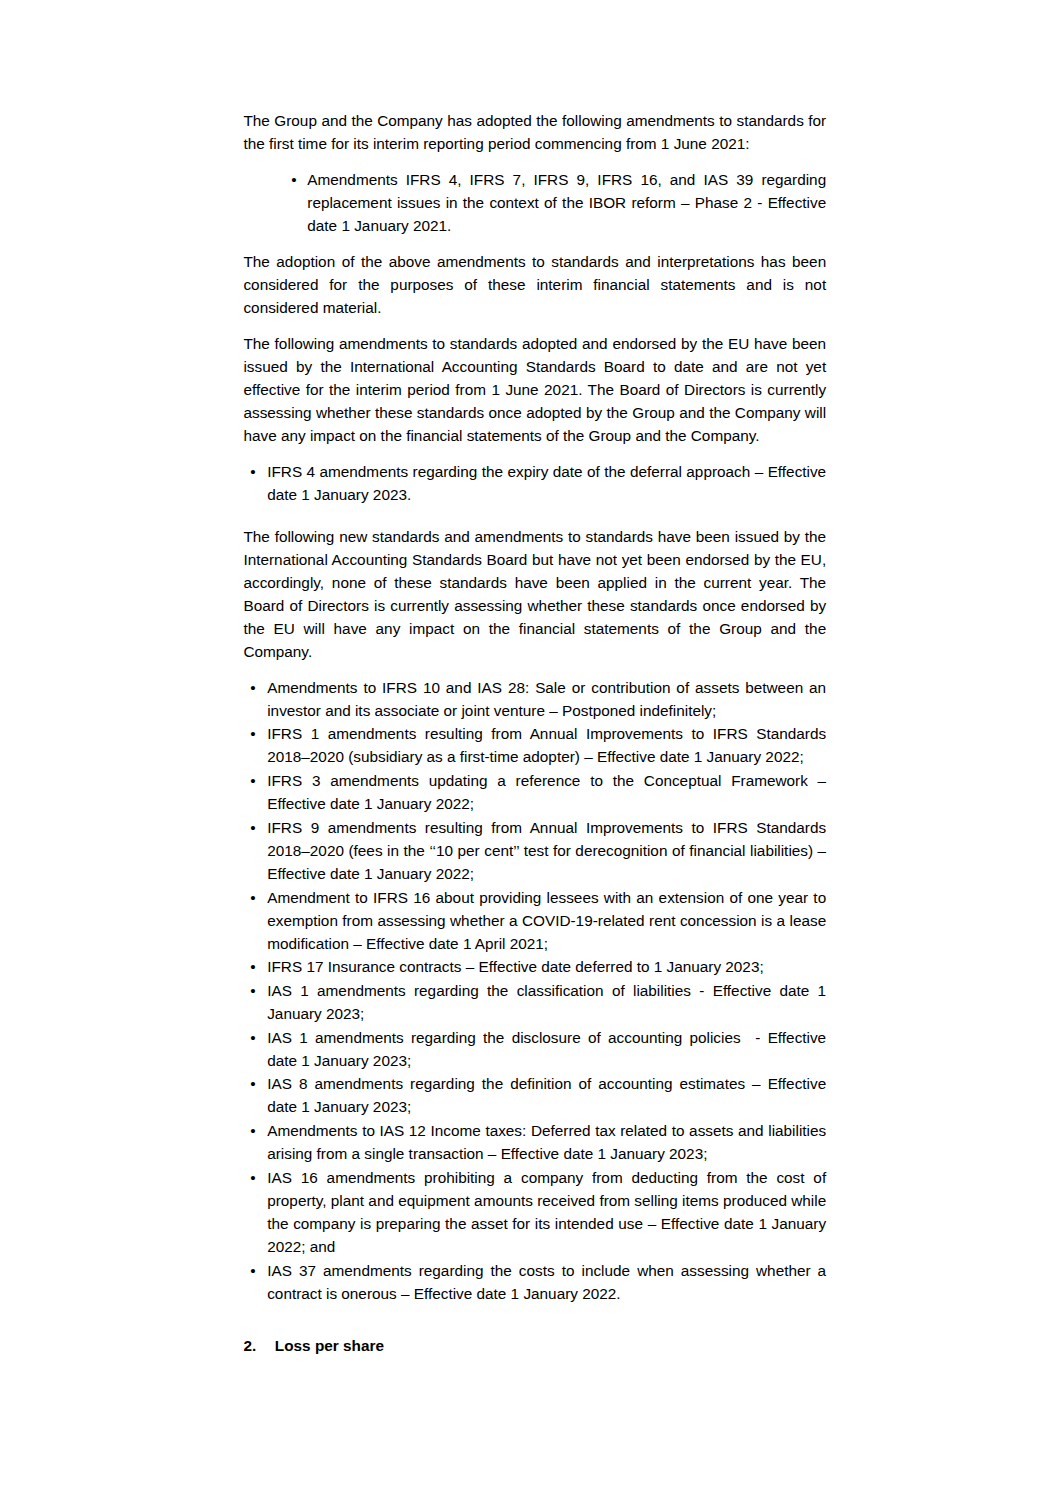The Group and the Company has adopted the following amendments to standards for the first time for its interim reporting period commencing from 1 June 2021:
Amendments IFRS 4, IFRS 7, IFRS 9, IFRS 16, and IAS 39 regarding replacement issues in the context of the IBOR reform – Phase 2 - Effective date 1 January 2021.
The adoption of the above amendments to standards and interpretations has been considered for the purposes of these interim financial statements and is not considered material.
The following amendments to standards adopted and endorsed by the EU have been issued by the International Accounting Standards Board to date and are not yet effective for the interim period from 1 June 2021. The Board of Directors is currently assessing whether these standards once adopted by the Group and the Company will have any impact on the financial statements of the Group and the Company.
IFRS 4 amendments regarding the expiry date of the deferral approach – Effective date 1 January 2023.
The following new standards and amendments to standards have been issued by the International Accounting Standards Board but have not yet been endorsed by the EU, accordingly, none of these standards have been applied in the current year. The Board of Directors is currently assessing whether these standards once endorsed by the EU will have any impact on the financial statements of the Group and the Company.
Amendments to IFRS 10 and IAS 28: Sale or contribution of assets between an investor and its associate or joint venture – Postponed indefinitely;
IFRS 1 amendments resulting from Annual Improvements to IFRS Standards 2018–2020 (subsidiary as a first-time adopter) – Effective date 1 January 2022;
IFRS 3 amendments updating a reference to the Conceptual Framework – Effective date 1 January 2022;
IFRS 9 amendments resulting from Annual Improvements to IFRS Standards 2018–2020 (fees in the ‘‘10 per cent’’ test for derecognition of financial liabilities) – Effective date 1 January 2022;
Amendment to IFRS 16 about providing lessees with an extension of one year to exemption from assessing whether a COVID-19-related rent concession is a lease modification – Effective date 1 April 2021;
IFRS 17 Insurance contracts – Effective date deferred to 1 January 2023;
IAS 1 amendments regarding the classification of liabilities - Effective date 1 January 2023;
IAS 1 amendments regarding the disclosure of accounting policies - Effective date 1 January 2023;
IAS 8 amendments regarding the definition of accounting estimates – Effective date 1 January 2023;
Amendments to IAS 12 Income taxes: Deferred tax related to assets and liabilities arising from a single transaction – Effective date 1 January 2023;
IAS 16 amendments prohibiting a company from deducting from the cost of property, plant and equipment amounts received from selling items produced while the company is preparing the asset for its intended use – Effective date 1 January 2022; and
IAS 37 amendments regarding the costs to include when assessing whether a contract is onerous – Effective date 1 January 2022.
2. Loss per share